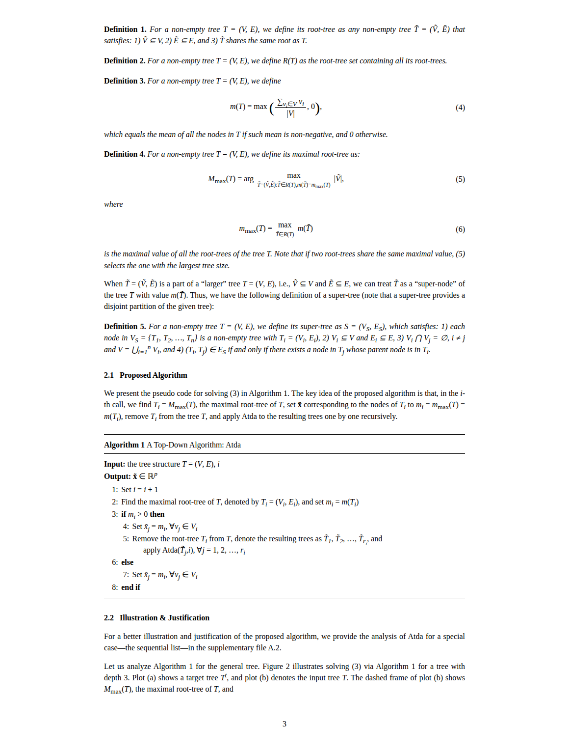Definition 1. For a non-empty tree T = (V, E), we define its root-tree as any non-empty tree T̃ = (Ṽ, Ẽ) that satisfies: 1) Ṽ ⊆ V, 2) Ẽ ⊆ E, and 3) T̃ shares the same root as T.
Definition 2. For a non-empty tree T = (V, E), we define R(T) as the root-tree set containing all its root-trees.
Definition 3. For a non-empty tree T = (V, E), we define
m(T) = max (∑vi∈V vi|V|, 0),
(4)
which equals the mean of all the nodes in T if such mean is non-negative, and 0 otherwise.
Definition 4. For a non-empty tree T = (V, E), we define its maximal root-tree as:
Mmax(T) = arg max T̃=(Ṽ,Ẽ):T̃∈R(T),m(T̃)=mmax(T) |Ṽ|,
(5)
where
mmax(T) = max T̃∈R(T) m(T̃)
(6)
is the maximal value of all the root-trees of the tree T. Note that if two root-trees share the same maximal value, (5) selects the one with the largest tree size.
When T̃ = (Ṽ, Ẽ) is a part of a “larger” tree T = (V, E), i.e., Ṽ ⊆ V and Ẽ ⊆ E, we can treat T̃ as a “super-node” of the tree T with value m(T̃). Thus, we have the following definition of a super-tree (note that a super-tree provides a disjoint partition of the given tree):
Definition 5. For a non-empty tree T = (V, E), we define its super-tree as S = (VS, ES), which satisfies: 1) each node in VS = {T1, T2, …, Tn} is a non-empty tree with Ti = (Vi, Ei), 2) Vi ⊆ V and Ei ⊆ E, 3) Vi ⋂ Vj = ∅, i ≠ j and V = ⋃i=1n Vi, and 4) (Ti, Tj) ∈ ES if and only if there exists a node in Tj whose parent node is in Ti.
2.1 Proposed Algorithm
We present the pseudo code for solving (3) in Algorithm 1. The key idea of the proposed algorithm is that, in the i-th call, we find Ti = Mmax(T), the maximal root-tree of T, set x̃ corresponding to the nodes of Ti to mi = mmax(T) = m(Ti), remove Ti from the tree T, and apply Atda to the resulting trees one by one recursively.
Algorithm 1 A Top-Down Algorithm: Atda
Input: the tree structure T = (V, E), i
Output: x̃ ∈ ℝp
Set i = i + 1
Find the maximal root-tree of T, denoted by Ti = (Vi, Ei), and set mi = m(Ti)
if mi > 0 then
Set x̃j = mi, ∀vj ∈ Vi
Remove the root-tree Ti from T, denote the resulting trees as T̃1, T̃2, …, T̃ri, and apply Atda(T̃j,i), ∀j = 1, 2, …, ri
else
Set x̃j = mi, ∀vj ∈ Vi
end if
2.2 Illustration & Justification
For a better illustration and justification of the proposed algorithm, we provide the analysis of Atda for a special case—the sequential list—in the supplementary file A.2.
Let us analyze Algorithm 1 for the general tree. Figure 2 illustrates solving (3) via Algorithm 1 for a tree with depth 3. Plot (a) shows a target tree Tt, and plot (b) denotes the input tree T. The dashed frame of plot (b) shows Mmax(T), the maximal root-tree of T, and
3